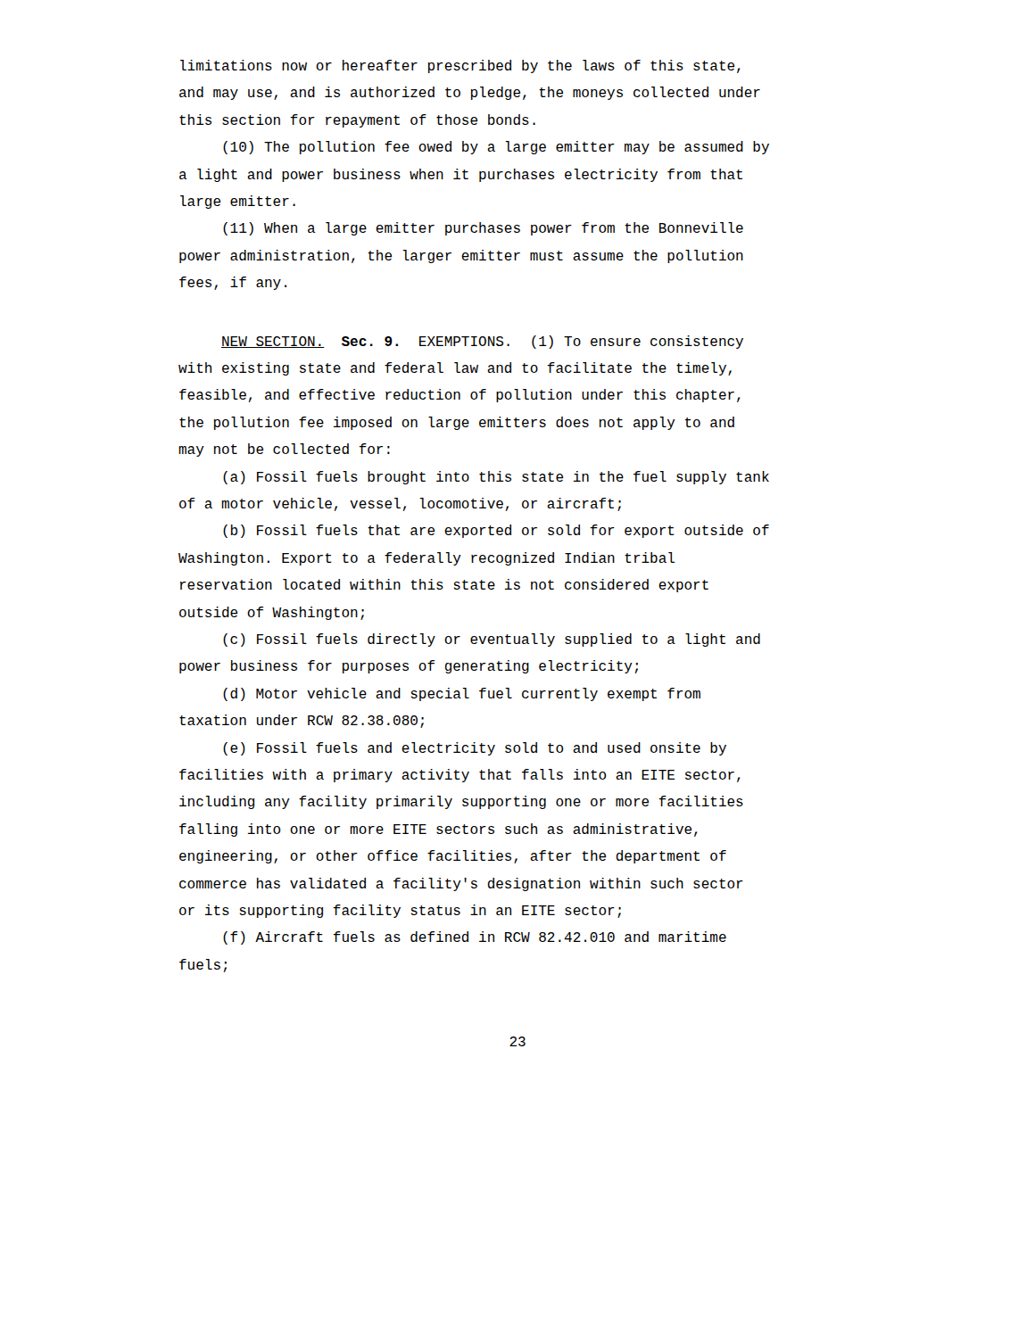limitations now or hereafter prescribed by the laws of this state,
and may use, and is authorized to pledge, the moneys collected under
this section for repayment of those bonds.
(10) The pollution fee owed by a large emitter may be assumed by
a light and power business when it purchases electricity from that
large emitter.
(11) When a large emitter purchases power from the Bonneville
power administration, the larger emitter must assume the pollution
fees, if any.
NEW SECTION. Sec. 9. EXEMPTIONS. (1) To ensure consistency
with existing state and federal law and to facilitate the timely,
feasible, and effective reduction of pollution under this chapter,
the pollution fee imposed on large emitters does not apply to and
may not be collected for:
(a) Fossil fuels brought into this state in the fuel supply tank
of a motor vehicle, vessel, locomotive, or aircraft;
(b) Fossil fuels that are exported or sold for export outside of
Washington. Export to a federally recognized Indian tribal
reservation located within this state is not considered export
outside of Washington;
(c) Fossil fuels directly or eventually supplied to a light and
power business for purposes of generating electricity;
(d) Motor vehicle and special fuel currently exempt from
taxation under RCW 82.38.080;
(e) Fossil fuels and electricity sold to and used onsite by
facilities with a primary activity that falls into an EITE sector,
including any facility primarily supporting one or more facilities
falling into one or more EITE sectors such as administrative,
engineering, or other office facilities, after the department of
commerce has validated a facility's designation within such sector
or its supporting facility status in an EITE sector;
(f) Aircraft fuels as defined in RCW 82.42.010 and maritime
fuels;
23